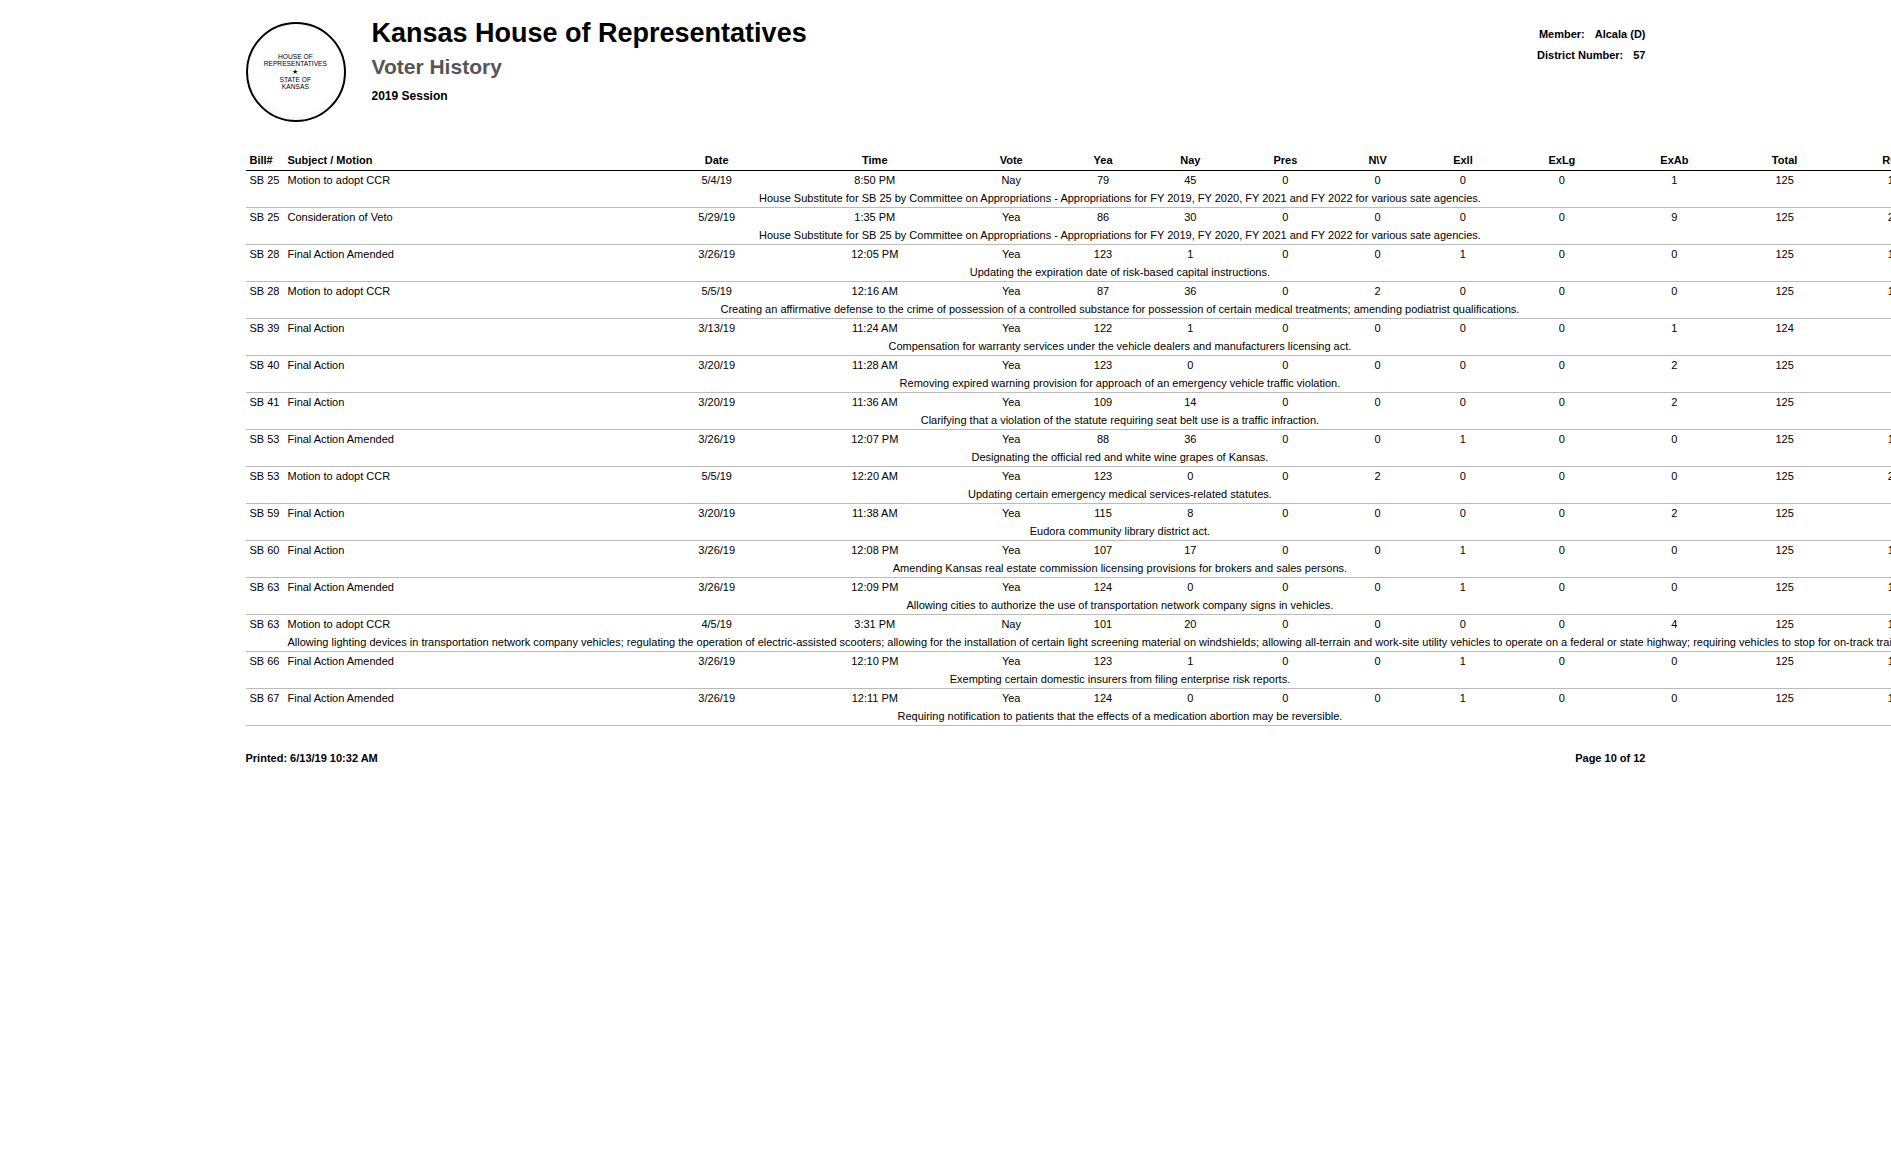HOUSE OF
REPRESENTATIVES
★
STATE OF
KANSAS
Kansas House of Representatives
Voter History
2019 Session
Member: Alcala (D)
District Number: 57
| Bill# | Subject / Motion | Date | Time | Vote | Yea | Nay | Pres | N\V | Exll | ExLg | ExAb | Total | RCS# |
| --- | --- | --- | --- | --- | --- | --- | --- | --- | --- | --- | --- | --- | --- |
| SB 25 | Motion to adopt CCR | 5/4/19 | 8:50 PM | Nay | 79 | 45 | 0 | 0 | 0 | 0 | 1 | 125 | 195 |
| | House Substitute for SB 25 by Committee on Appropriations - Appropriations for FY 2019, FY 2020, FY 2021 and FY 2022 for various sate agencies. |
| SB 25 | Consideration of Veto | 5/29/19 | 1:35 PM | Yea | 86 | 30 | 0 | 0 | 0 | 0 | 9 | 125 | 206 |
| | House Substitute for SB 25 by Committee on Appropriations - Appropriations for FY 2019, FY 2020, FY 2021 and FY 2022 for various sate agencies. |
| SB 28 | Final Action Amended | 3/26/19 | 12:05 PM | Yea | 123 | 1 | 0 | 0 | 1 | 0 | 0 | 125 | 125 |
| | Updating the expiration date of risk-based capital instructions. |
| SB 28 | Motion to adopt CCR | 5/5/19 | 12:16 AM | Yea | 87 | 36 | 0 | 2 | 0 | 0 | 0 | 125 | 199 |
| | Creating an affirmative defense to the crime of possession of a controlled substance for possession of certain medical treatments; amending podiatrist qualifications. |
| SB 39 | Final Action | 3/13/19 | 11:24 AM | Yea | 122 | 1 | 0 | 0 | 0 | 0 | 1 | 124 | 86 |
| | Compensation for warranty services under the vehicle dealers and manufacturers licensing act. |
| SB 40 | Final Action | 3/20/19 | 11:28 AM | Yea | 123 | 0 | 0 | 0 | 0 | 0 | 2 | 125 | 89 |
| | Removing expired warning provision for approach of an emergency vehicle traffic violation. |
| SB 41 | Final Action | 3/20/19 | 11:36 AM | Yea | 109 | 14 | 0 | 0 | 0 | 0 | 2 | 125 | 90 |
| | Clarifying that a violation of the statute requiring seat belt use is a traffic infraction. |
| SB 53 | Final Action Amended | 3/26/19 | 12:07 PM | Yea | 88 | 36 | 0 | 0 | 1 | 0 | 0 | 125 | 126 |
| | Designating the official red and white wine grapes of Kansas. |
| SB 53 | Motion to adopt CCR | 5/5/19 | 12:20 AM | Yea | 123 | 0 | 0 | 2 | 0 | 0 | 0 | 125 | 200 |
| | Updating certain emergency medical services-related statutes. |
| SB 59 | Final Action | 3/20/19 | 11:38 AM | Yea | 115 | 8 | 0 | 0 | 0 | 0 | 2 | 125 | 91 |
| | Eudora community library district act. |
| SB 60 | Final Action | 3/26/19 | 12:08 PM | Yea | 107 | 17 | 0 | 0 | 1 | 0 | 0 | 125 | 127 |
| | Amending Kansas real estate commission licensing provisions for brokers and sales persons. |
| SB 63 | Final Action Amended | 3/26/19 | 12:09 PM | Yea | 124 | 0 | 0 | 0 | 1 | 0 | 0 | 125 | 128 |
| | Allowing cities to authorize the use of transportation network company signs in vehicles. |
| SB 63 | Motion to adopt CCR | 4/5/19 | 3:31 PM | Nay | 101 | 20 | 0 | 0 | 0 | 0 | 4 | 125 | 184 |
| | Allowing lighting devices in transportation network company vehicles; regulating the operation of electric-assisted scooters; allowing for the installation of certain light screening material on windshields; allowing all-terrain and work-site utility vehicles to operate on a federal or state highway; requiring vehicles to stop for on-track train equipment |
| SB 66 | Final Action Amended | 3/26/19 | 12:10 PM | Yea | 123 | 1 | 0 | 0 | 1 | 0 | 0 | 125 | 129 |
| | Exempting certain domestic insurers from filing enterprise risk reports. |
| SB 67 | Final Action Amended | 3/26/19 | 12:11 PM | Yea | 124 | 0 | 0 | 0 | 1 | 0 | 0 | 125 | 130 |
| | Requiring notification to patients that the effects of a medication abortion may be reversible. |
Printed: 6/13/19 10:32 AM
Page 10 of 12